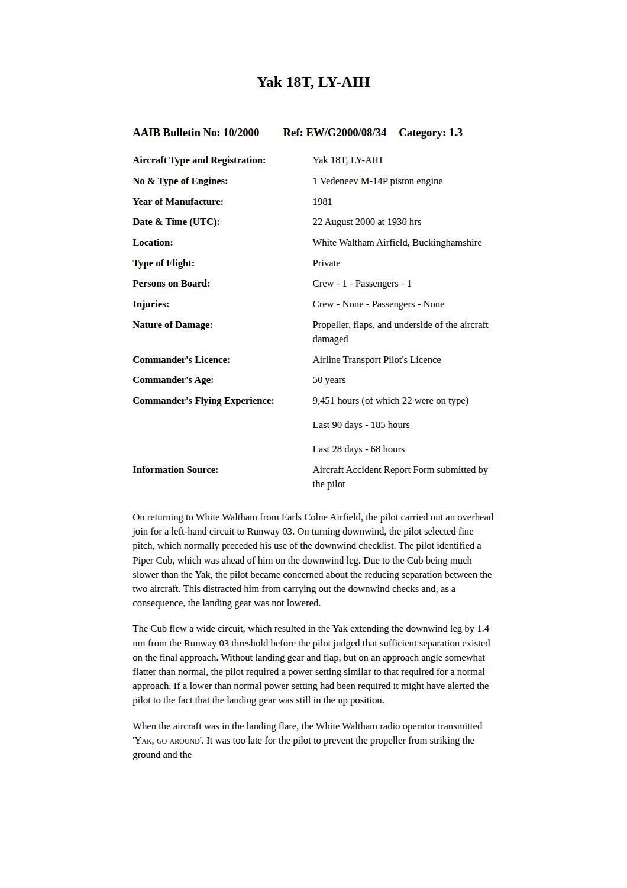Yak 18T, LY-AIH
AAIB Bulletin No: 10/2000 Ref: EW/G2000/08/34 Category: 1.3
| Aircraft Type and Registration: | Yak 18T, LY-AIH |
| No & Type of Engines: | 1 Vedeneev M-14P piston engine |
| Year of Manufacture: | 1981 |
| Date & Time (UTC): | 22 August 2000 at 1930 hrs |
| Location: | White Waltham Airfield, Buckinghamshire |
| Type of Flight: | Private |
| Persons on Board: | Crew - 1 - Passengers - 1 |
| Injuries: | Crew - None - Passengers - None |
| Nature of Damage: | Propeller, flaps, and underside of the aircraft damaged |
| Commander's Licence: | Airline Transport Pilot's Licence |
| Commander's Age: | 50 years |
| Commander's Flying Experience: | 9,451 hours (of which 22 were on type) |
| | Last 90 days - 185 hours |
| | Last 28 days - 68 hours |
| Information Source: | Aircraft Accident Report Form submitted by the pilot |
On returning to White Waltham from Earls Colne Airfield, the pilot carried out an overhead join for a left-hand circuit to Runway 03. On turning downwind, the pilot selected fine pitch, which normally preceded his use of the downwind checklist. The pilot identified a Piper Cub, which was ahead of him on the downwind leg. Due to the Cub being much slower than the Yak, the pilot became concerned about the reducing separation between the two aircraft. This distracted him from carrying out the downwind checks and, as a consequence, the landing gear was not lowered.
The Cub flew a wide circuit, which resulted in the Yak extending the downwind leg by 1.4 nm from the Runway 03 threshold before the pilot judged that sufficient separation existed on the final approach. Without landing gear and flap, but on an approach angle somewhat flatter than normal, the pilot required a power setting similar to that required for a normal approach. If a lower than normal power setting had been required it might have alerted the pilot to the fact that the landing gear was still in the up position.
When the aircraft was in the landing flare, the White Waltham radio operator transmitted 'Yak, go around'. It was too late for the pilot to prevent the propeller from striking the ground and the